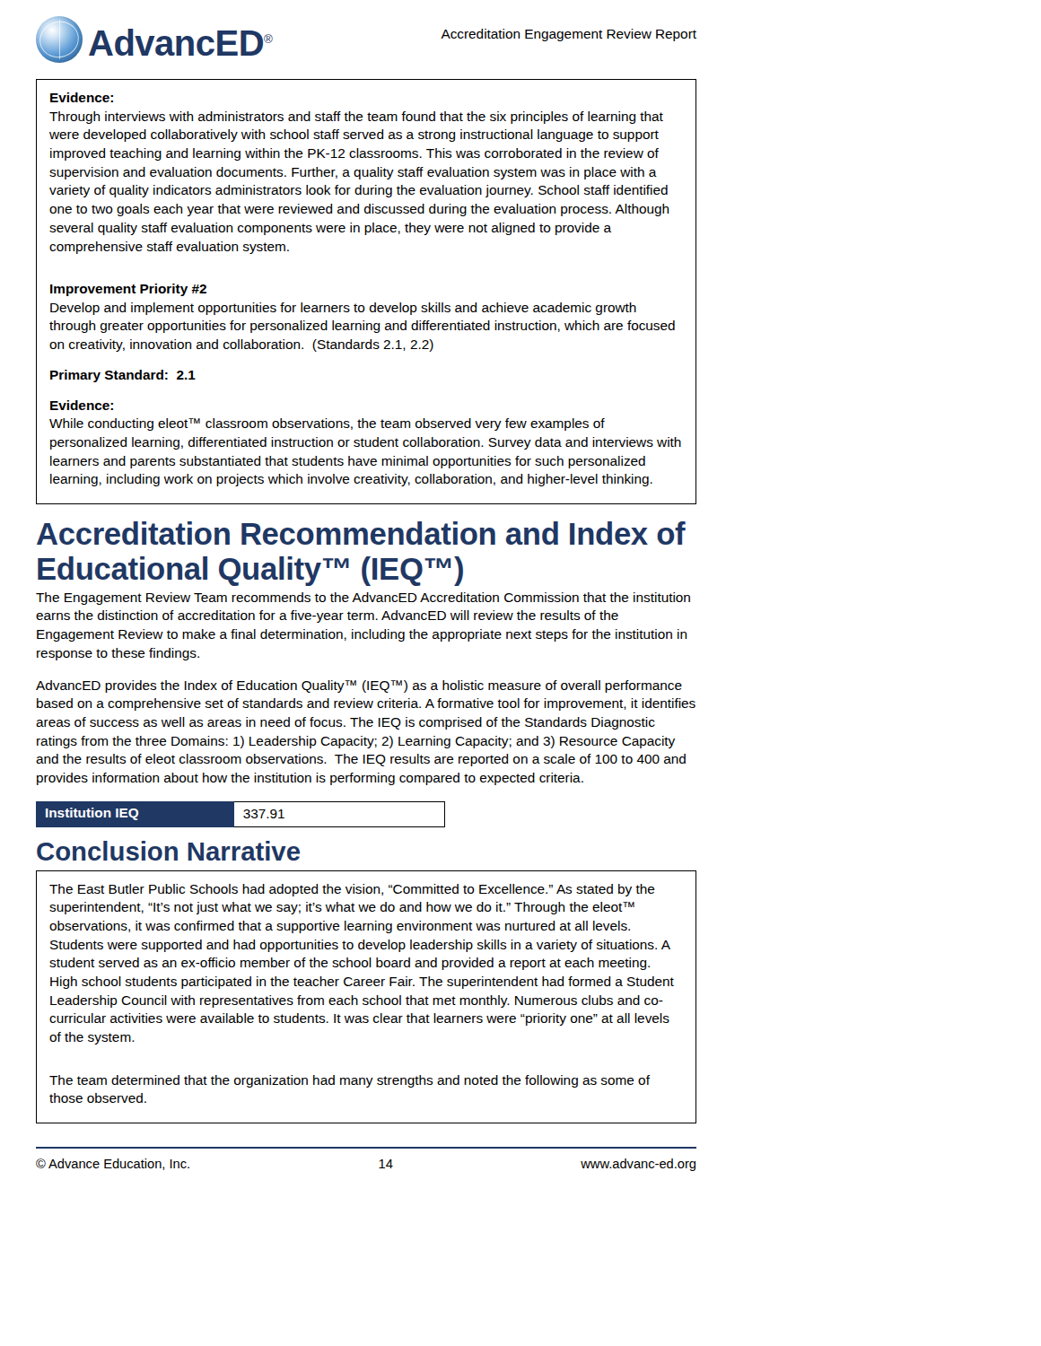AdvancED®
Accreditation Engagement Review Report
Evidence:
Through interviews with administrators and staff the team found that the six principles of learning that were developed collaboratively with school staff served as a strong instructional language to support improved teaching and learning within the PK-12 classrooms. This was corroborated in the review of supervision and evaluation documents. Further, a quality staff evaluation system was in place with a variety of quality indicators administrators look for during the evaluation journey. School staff identified one to two goals each year that were reviewed and discussed during the evaluation process. Although several quality staff evaluation components were in place, they were not aligned to provide a comprehensive staff evaluation system.
Improvement Priority #2
Develop and implement opportunities for learners to develop skills and achieve academic growth through greater opportunities for personalized learning and differentiated instruction, which are focused on creativity, innovation and collaboration. (Standards 2.1, 2.2)
Primary Standard: 2.1
Evidence:
While conducting eleot™ classroom observations, the team observed very few examples of personalized learning, differentiated instruction or student collaboration. Survey data and interviews with learners and parents substantiated that students have minimal opportunities for such personalized learning, including work on projects which involve creativity, collaboration, and higher-level thinking.
Accreditation Recommendation and Index of Educational Quality™ (IEQ™)
The Engagement Review Team recommends to the AdvancED Accreditation Commission that the institution earns the distinction of accreditation for a five-year term. AdvancED will review the results of the Engagement Review to make a final determination, including the appropriate next steps for the institution in response to these findings.
AdvancED provides the Index of Education Quality™ (IEQ™) as a holistic measure of overall performance based on a comprehensive set of standards and review criteria. A formative tool for improvement, it identifies areas of success as well as areas in need of focus. The IEQ is comprised of the Standards Diagnostic ratings from the three Domains: 1) Leadership Capacity; 2) Learning Capacity; and 3) Resource Capacity and the results of eleot classroom observations. The IEQ results are reported on a scale of 100 to 400 and provides information about how the institution is performing compared to expected criteria.
Institution IEQ
337.91
Conclusion Narrative
The East Butler Public Schools had adopted the vision, “Committed to Excellence.” As stated by the superintendent, “It’s not just what we say; it’s what we do and how we do it.” Through the eleot™ observations, it was confirmed that a supportive learning environment was nurtured at all levels. Students were supported and had opportunities to develop leadership skills in a variety of situations. A student served as an ex-officio member of the school board and provided a report at each meeting. High school students participated in the teacher Career Fair. The superintendent had formed a Student Leadership Council with representatives from each school that met monthly. Numerous clubs and co-curricular activities were available to students. It was clear that learners were “priority one” at all levels of the system.
The team determined that the organization had many strengths and noted the following as some of those observed.
© Advance Education, Inc.
14
www.advanc-ed.org